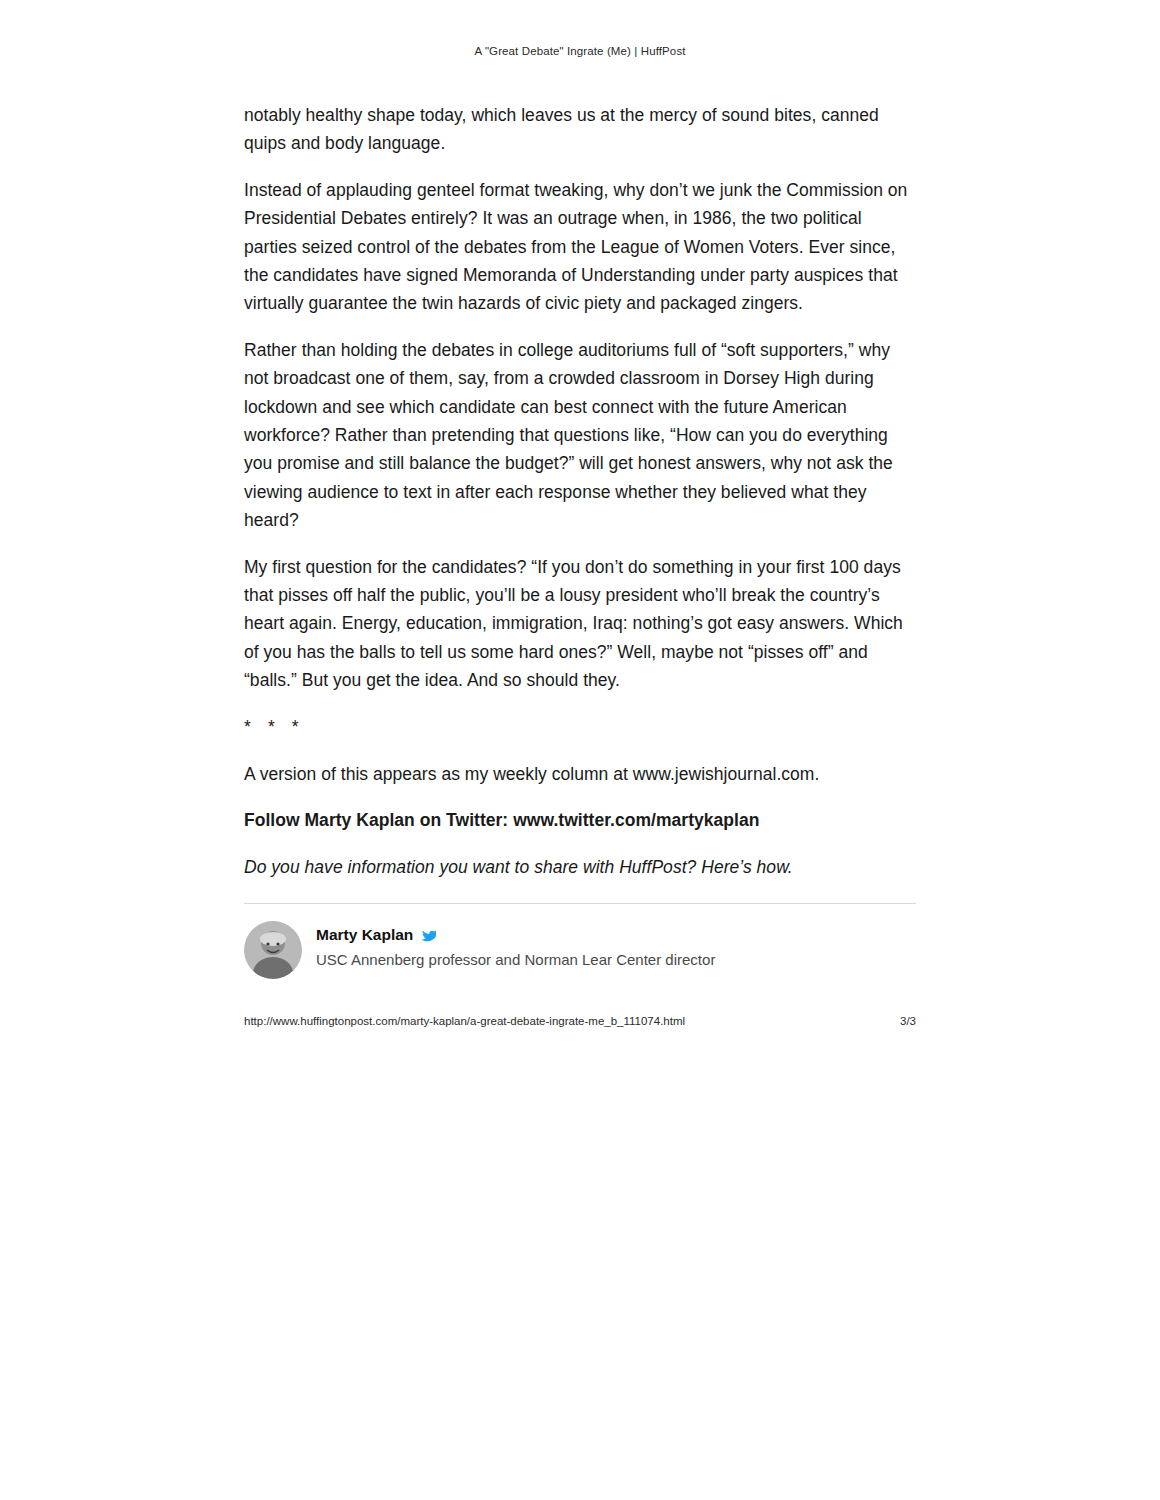A "Great Debate" Ingrate (Me) | HuffPost
notably healthy shape today, which leaves us at the mercy of sound bites, canned quips and body language.
Instead of applauding genteel format tweaking, why don’t we junk the Commission on Presidential Debates entirely? It was an outrage when, in 1986, the two political parties seized control of the debates from the League of Women Voters. Ever since, the candidates have signed Memoranda of Understanding under party auspices that virtually guarantee the twin hazards of civic piety and packaged zingers.
Rather than holding the debates in college auditoriums full of “soft supporters,” why not broadcast one of them, say, from a crowded classroom in Dorsey High during lockdown and see which candidate can best connect with the future American workforce? Rather than pretending that questions like, “How can you do everything you promise and still balance the budget?” will get honest answers, why not ask the viewing audience to text in after each response whether they believed what they heard?
My first question for the candidates? “If you don’t do something in your first 100 days that pisses off half the public, you’ll be a lousy president who’ll break the country’s heart again. Energy, education, immigration, Iraq: nothing’s got easy answers. Which of you has the balls to tell us some hard ones?” Well, maybe not “pisses off” and “balls.” But you get the idea. And so should they.
* * *
A version of this appears as my weekly column at www.jewishjournal.com.
Follow Marty Kaplan on Twitter: www.twitter.com/martykaplan
Do you have information you want to share with HuffPost? Here’s how.
Marty Kaplan
USC Annenberg professor and Norman Lear Center director
http://www.huffingtonpost.com/marty-kaplan/a-great-debate-ingrate-me_b_111074.html
3/3